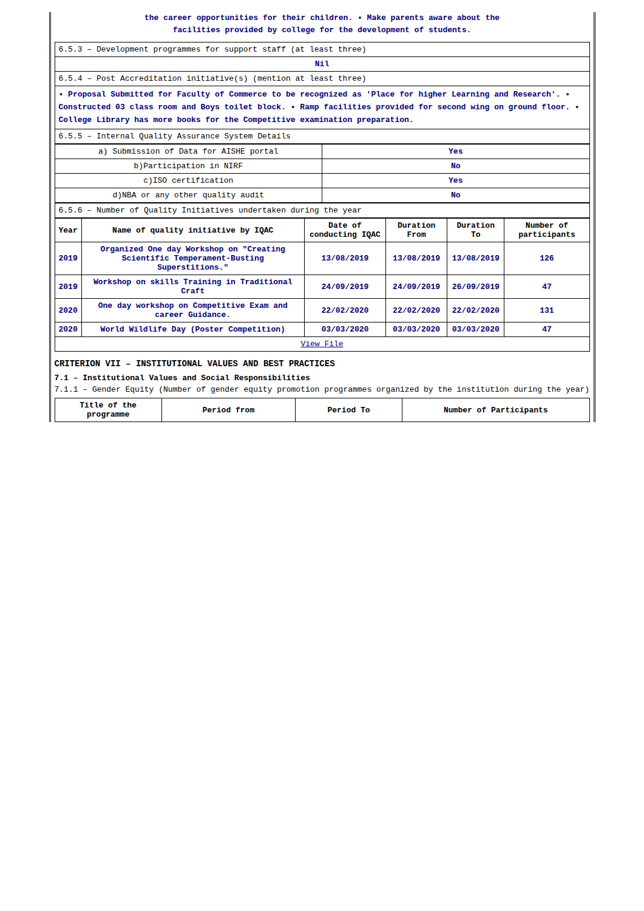the career opportunities for their children. • Make parents aware about the
facilities provided by college for the development of students.
| 6.5.3 – Development programmes for support staff (at least three) |
| Nil |
| 6.5.4 – Post Accreditation initiative(s) (mention at least three) |
| • Proposal Submitted for Faculty of Commerce to be recognized as 'Place for higher Learning and Research'. • Constructed 03 class room and Boys toilet block. • Ramp facilities provided for second wing on ground floor. • College Library has more books for the Competitive examination preparation. |
| 6.5.5 – Internal Quality Assurance System Details |
| a) Submission of Data for AISHE portal | Yes |
| b)Participation in NIRF | No |
| c)ISO certification | Yes |
| d)NBA or any other quality audit | No |
| 6.5.6 – Number of Quality Initiatives undertaken during the year |
| Year | Name of quality initiative by IQAC | Date of conducting IQAC | Duration From | Duration To | Number of participants |
| --- | --- | --- | --- | --- | --- |
| 2019 | Organized One day Workshop on "Creating Scientific Temperament-Busting Superstitions." | 13/08/2019 | 13/08/2019 | 13/08/2019 | 126 |
| 2019 | Workshop on skills Training in Traditional Craft | 24/09/2019 | 24/09/2019 | 26/09/2019 | 47 |
| 2020 | One day workshop on Competitive Exam and career Guidance. | 22/02/2020 | 22/02/2020 | 22/02/2020 | 131 |
| 2020 | World Wildlife Day (Poster Competition) | 03/03/2020 | 03/03/2020 | 03/03/2020 | 47 |
| View File |
CRITERION VII – INSTITUTIONAL VALUES AND BEST PRACTICES
7.1 – Institutional Values and Social Responsibilities
7.1.1 – Gender Equity (Number of gender equity promotion programmes organized by the institution during the year)
| Title of the programme | Period from | Period To | Number of Participants |
| --- | --- | --- | --- |